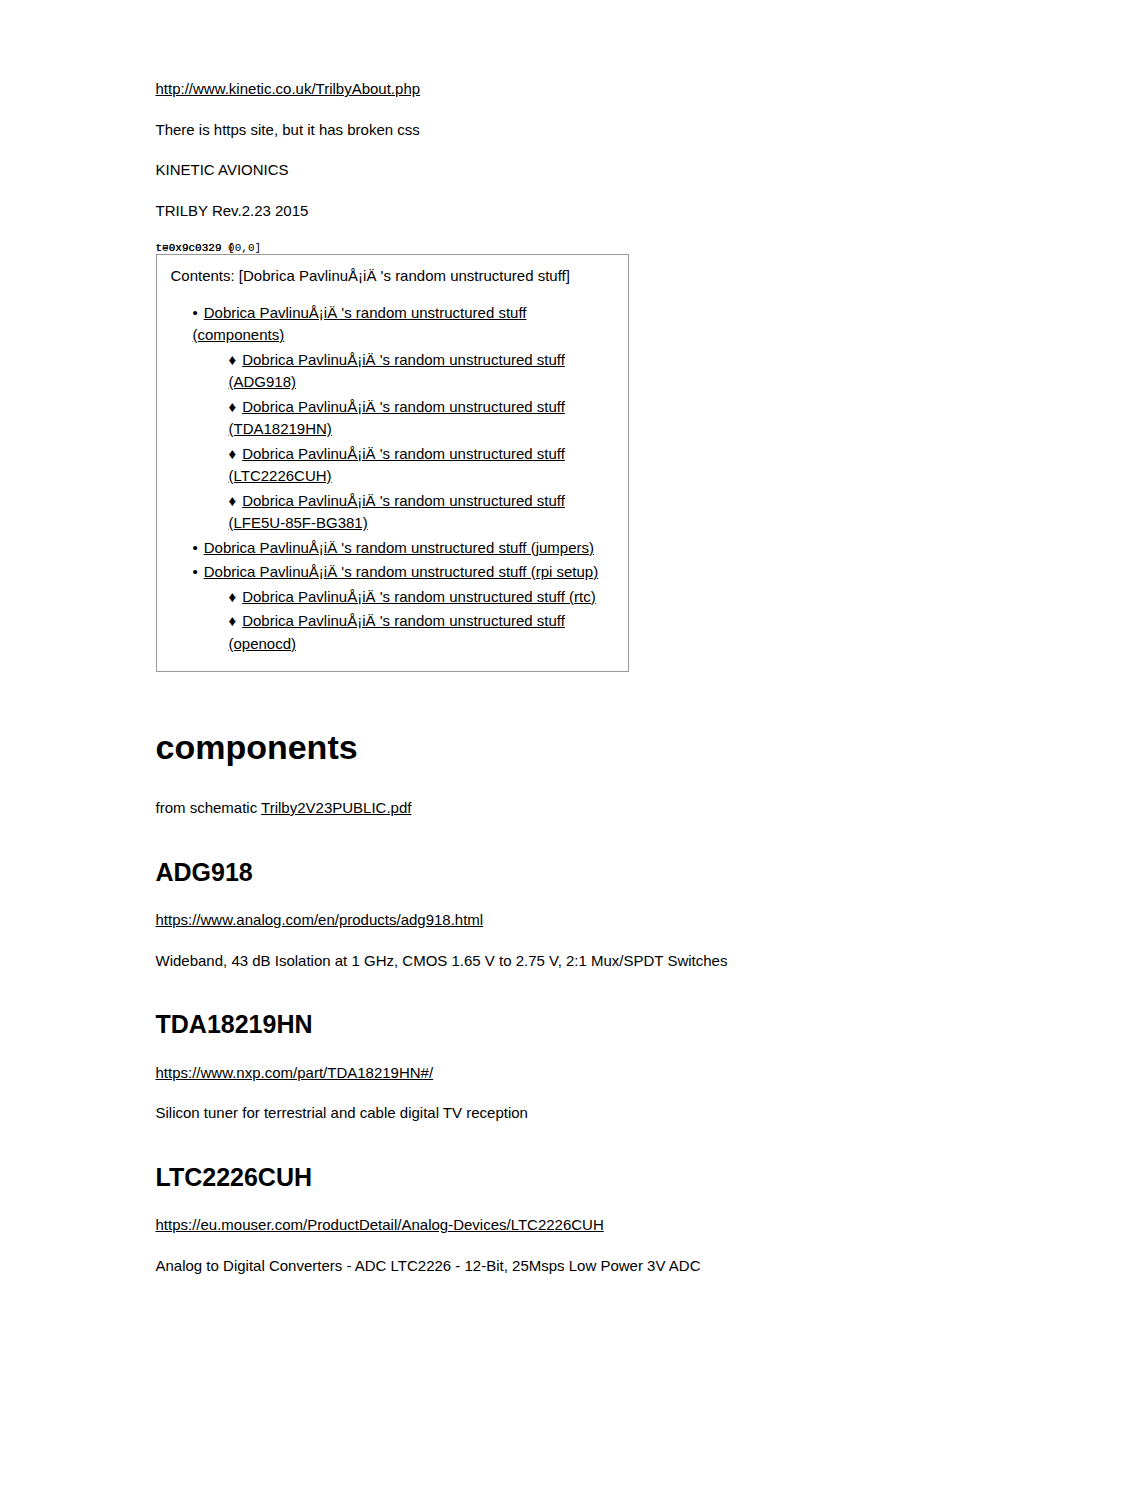http://www.kinetic.co.uk/TrilbyAbout.php
There is https site, but it has broken css
KINETIC AVIONICS
TRILBY Rev.2.23 2015
t=0x9c0329 [0,0] te0x9c0329 0
Contents: [Dobrica PavlinuÅ¡iÄ 's random unstructured stuff]
Dobrica PavlinuÅ¡iÄ 's random unstructured stuff (components)
Dobrica PavlinuÅ¡iÄ 's random unstructured stuff (ADG918)
Dobrica PavlinuÅ¡iÄ 's random unstructured stuff (TDA18219HN)
Dobrica PavlinuÅ¡iÄ 's random unstructured stuff (LTC2226CUH)
Dobrica PavlinuÅ¡iÄ 's random unstructured stuff (LFE5U-85F-BG381)
Dobrica PavlinuÅ¡iÄ 's random unstructured stuff (jumpers)
Dobrica PavlinuÅ¡iÄ 's random unstructured stuff (rpi setup)
Dobrica PavlinuÅ¡iÄ 's random unstructured stuff (rtc)
Dobrica PavlinuÅ¡iÄ 's random unstructured stuff (openocd)
components
from schematic Trilby2V23PUBLIC.pdf
ADG918
https://www.analog.com/en/products/adg918.html
Wideband, 43 dB Isolation at 1 GHz, CMOS 1.65 V to 2.75 V, 2:1 Mux/SPDT Switches
TDA18219HN
https://www.nxp.com/part/TDA18219HN#/
Silicon tuner for terrestrial and cable digital TV reception
LTC2226CUH
https://eu.mouser.com/ProductDetail/Analog-Devices/LTC2226CUH
Analog to Digital Converters - ADC LTC2226 - 12-Bit, 25Msps Low Power 3V ADC